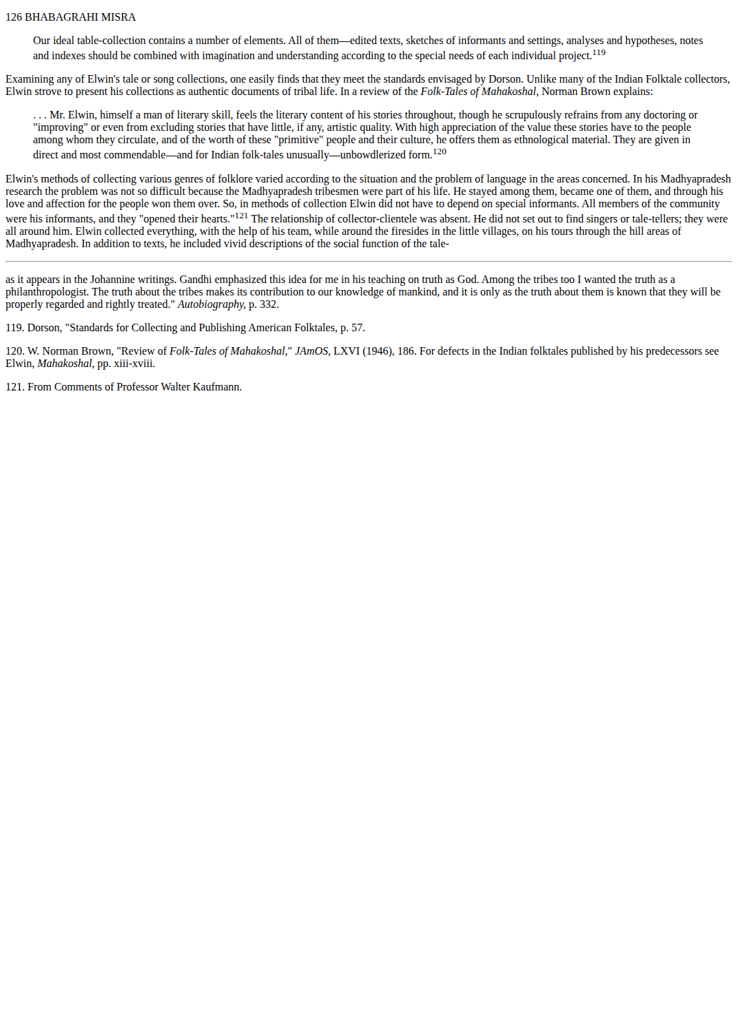126 BHABAGRAHI MISRA
Our ideal table-collection contains a number of elements. All of them—edited texts, sketches of informants and settings, analyses and hypotheses, notes and indexes should be combined with imagination and understanding according to the special needs of each individual project.119
Examining any of Elwin's tale or song collections, one easily finds that they meet the standards envisaged by Dorson. Unlike many of the Indian Folktale collectors, Elwin strove to present his collections as authentic documents of tribal life. In a review of the Folk-Tales of Mahakoshal, Norman Brown explains:
. . . Mr. Elwin, himself a man of literary skill, feels the literary content of his stories throughout, though he scrupulously refrains from any doctoring or "improving" or even from excluding stories that have little, if any, artistic quality. With high appreciation of the value these stories have to the people among whom they circulate, and of the worth of these "primitive" people and their culture, he offers them as ethnological material. They are given in direct and most commendable—and for Indian folk-tales unusually—unbowdlerized form.120
Elwin's methods of collecting various genres of folklore varied according to the situation and the problem of language in the areas concerned. In his Madhyapradesh research the problem was not so difficult because the Madhyapradesh tribesmen were part of his life. He stayed among them, became one of them, and through his love and affection for the people won them over. So, in methods of collection Elwin did not have to depend on special informants. All members of the community were his informants, and they "opened their hearts."121 The relationship of collector-clientele was absent. He did not set out to find singers or tale-tellers; they were all around him. Elwin collected everything, with the help of his team, while around the firesides in the little villages, on his tours through the hill areas of Madhyapradesh. In addition to texts, he included vivid descriptions of the social function of the tale-
as it appears in the Johannine writings. Gandhi emphasized this idea for me in his teaching on truth as God. Among the tribes too I wanted the truth as a philanthropologist. The truth about the tribes makes its contribution to our knowledge of mankind, and it is only as the truth about them is known that they will be properly regarded and rightly treated." Autobiography, p. 332.
119. Dorson, "Standards for Collecting and Publishing American Folktales, p. 57.
120. W. Norman Brown, "Review of Folk-Tales of Mahakoshal," JAmOS, LXVI (1946), 186. For defects in the Indian folktales published by his predecessors see Elwin, Mahakoshal, pp. xiii-xviii.
121. From Comments of Professor Walter Kaufmann.